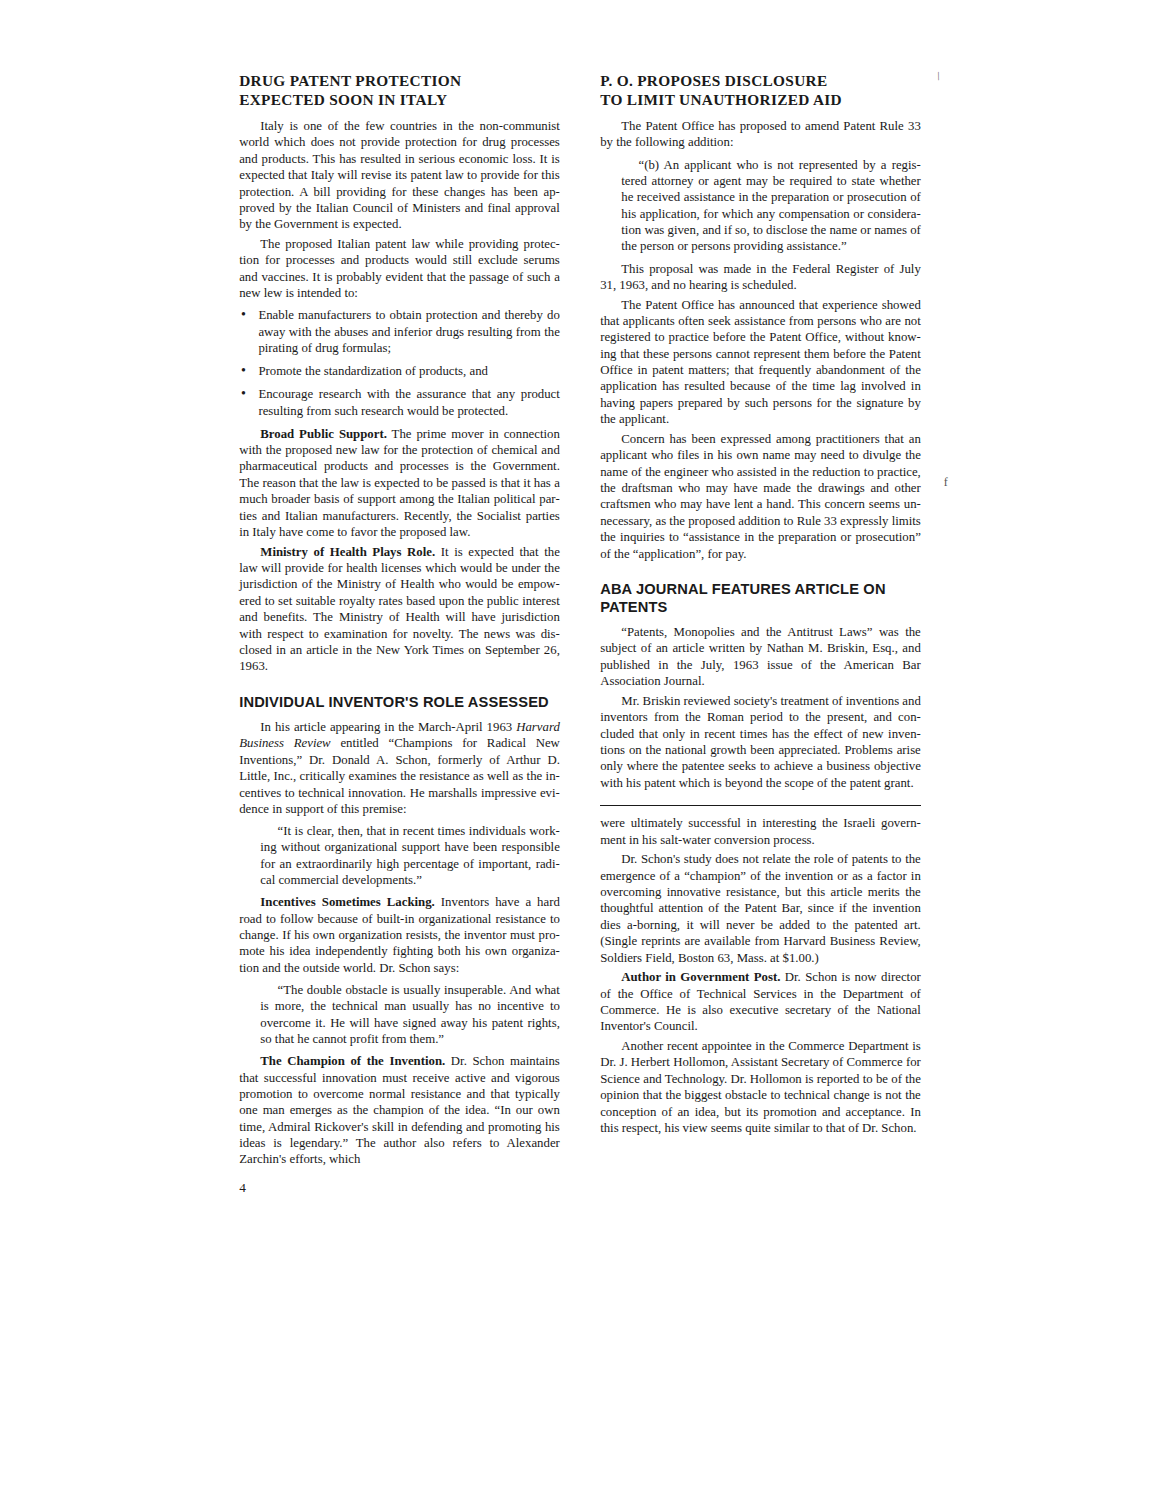/
f
Drug Patent Protection
Expected Soon in Italy
Italy is one of the few countries in the non-communist world which does not provide protection for drug processes and products. This has resulted in serious economic loss. It is expected that Italy will revise its patent law to provide for this protection. A bill providing for these changes has been approved by the Italian Council of Ministers and final approval by the Government is expected.
The proposed Italian patent law while providing protection for processes and products would still exclude serums and vaccines. It is probably evident that the passage of such a new lew is intended to:
Enable manufacturers to obtain protection and thereby do away with the abuses and inferior drugs resulting from the pirating of drug formulas;
Promote the standardization of products, and
Encourage research with the assurance that any product resulting from such research would be protected.
Broad Public Support. The prime mover in connection with the proposed new law for the protection of chemical and pharmaceutical products and processes is the Government. The reason that the law is expected to be passed is that it has a much broader basis of support among the Italian political parties and Italian manufacturers. Recently, the Socialist parties in Italy have come to favor the proposed law.
Ministry of Health Plays Role. It is expected that the law will provide for health licenses which would be under the jurisdiction of the Ministry of Health who would be empowered to set suitable royalty rates based upon the public interest and benefits. The Ministry of Health will have jurisdiction with respect to examination for novelty. The news was disclosed in an article in the New York Times on September 26, 1963.
Individual Inventor's Role Assessed
In his article appearing in the March-April 1963 Harvard Business Review entitled “Champions for Radical New Inventions,” Dr. Donald A. Schon, formerly of Arthur D. Little, Inc., critically examines the resistance as well as the incentives to technical innovation. He marshalls impressive evidence in support of this premise:
“It is clear, then, that in recent times individuals working without organizational support have been responsible for an extraordinarily high percentage of important, radical commercial developments.”
Incentives Sometimes Lacking. Inventors have a hard road to follow because of built-in organizational resistance to change. If his own organization resists, the inventor must promote his idea independently fighting both his own organization and the outside world. Dr. Schon says:
“The double obstacle is usually insuperable. And what is more, the technical man usually has no incentive to overcome it. He will have signed away his patent rights, so that he cannot profit from them.”
The Champion of the Invention. Dr. Schon maintains that successful innovation must receive active and vigorous promotion to overcome normal resistance and that typically one man emerges as the champion of the idea. “In our own time, Admiral Rickover's skill in defending and promoting his ideas is legendary.” The author also refers to Alexander Zarchin's efforts, which
P. O. Proposes Disclosure
To Limit Unauthorized Aid
The Patent Office has proposed to amend Patent Rule 33 by the following addition:
“(b) An applicant who is not represented by a registered attorney or agent may be required to state whether he received assistance in the preparation or prosecution of his application, for which any compensation or consideration was given, and if so, to disclose the name or names of the person or persons providing assistance.”
This proposal was made in the Federal Register of July 31, 1963, and no hearing is scheduled.
The Patent Office has announced that experience showed that applicants often seek assistance from persons who are not registered to practice before the Patent Office, without knowing that these persons cannot represent them before the Patent Office in patent matters; that frequently abandonment of the application has resulted because of the time lag involved in having papers prepared by such persons for the signature by the applicant.
Concern has been expressed among practitioners that an applicant who files in his own name may need to divulge the name of the engineer who assisted in the reduction to practice, the draftsman who may have made the drawings and other craftsmen who may have lent a hand. This concern seems unnecessary, as the proposed addition to Rule 33 expressly limits the inquiries to “assistance in the preparation or prosecution” of the “application”, for pay.
ABA Journal Features Article on Patents
“Patents, Monopolies and the Antitrust Laws” was the subject of an article written by Nathan M. Briskin, Esq., and published in the July, 1963 issue of the American Bar Association Journal.
Mr. Briskin reviewed society's treatment of inventions and inventors from the Roman period to the present, and concluded that only in recent times has the effect of new inventions on the national growth been appreciated. Problems arise only where the patentee seeks to achieve a business objective with his patent which is beyond the scope of the patent grant.
were ultimately successful in interesting the Israeli government in his salt-water conversion process.
Dr. Schon's study does not relate the role of patents to the emergence of a “champion” of the invention or as a factor in overcoming innovative resistance, but this article merits the thoughtful attention of the Patent Bar, since if the invention dies a-borning, it will never be added to the patented art. (Single reprints are available from Harvard Business Review, Soldiers Field, Boston 63, Mass. at $1.00.)
Author in Government Post. Dr. Schon is now director of the Office of Technical Services in the Department of Commerce. He is also executive secretary of the National Inventor's Council.
Another recent appointee in the Commerce Department is Dr. J. Herbert Hollomon, Assistant Secretary of Commerce for Science and Technology. Dr. Hollomon is reported to be of the opinion that the biggest obstacle to technical change is not the conception of an idea, but its promotion and acceptance. In this respect, his view seems quite similar to that of Dr. Schon.
4